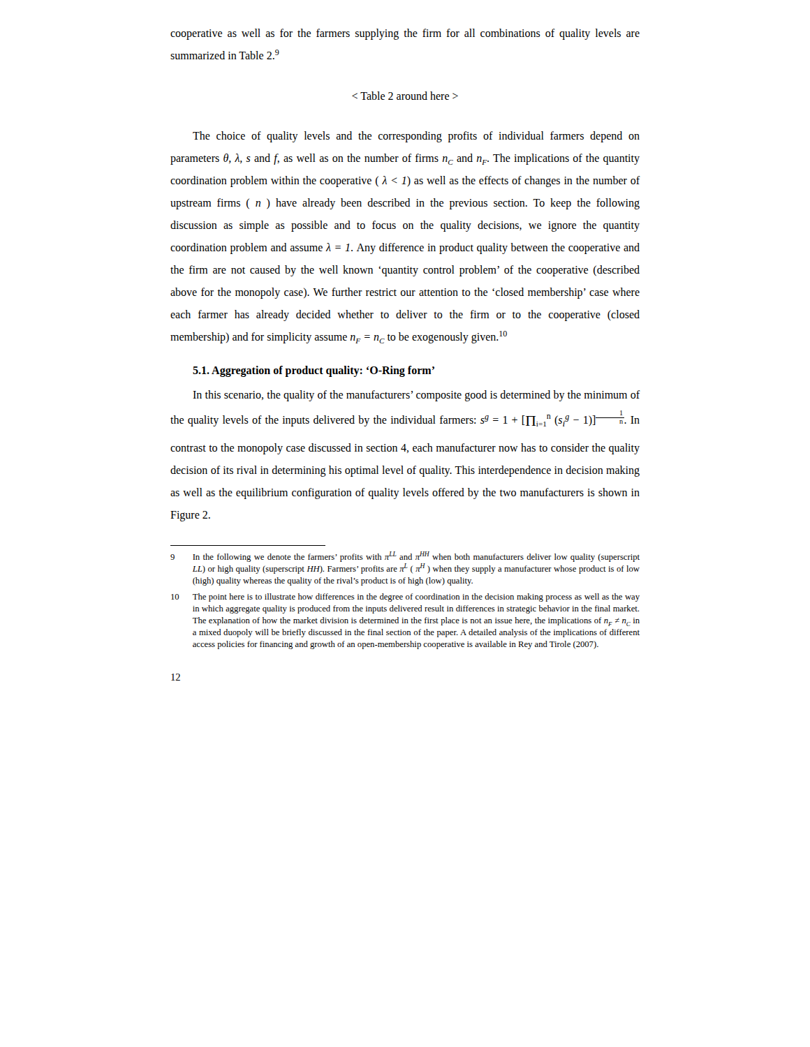cooperative as well as for the farmers supplying the firm for all combinations of quality levels are summarized in Table 2.9
< Table 2 around here >
The choice of quality levels and the corresponding profits of individual farmers depend on parameters θ, λ, s and f, as well as on the number of firms nC and nF. The implications of the quantity coordination problem within the cooperative ( λ < 1) as well as the effects of changes in the number of upstream firms ( n ) have already been described in the previous section. To keep the following discussion as simple as possible and to focus on the quality decisions, we ignore the quantity coordination problem and assume λ = 1. Any difference in product quality between the cooperative and the firm are not caused by the well known ‘quantity control problem’ of the cooperative (described above for the monopoly case). We further restrict our attention to the ‘closed membership’ case where each farmer has already decided whether to deliver to the firm or to the cooperative (closed membership) and for simplicity assume nF = nC to be exogenously given.10
5.1. Aggregation of product quality: ‘O-Ring form’
In this scenario, the quality of the manufacturers’ composite good is determined by the minimum of the quality levels of the inputs delivered by the individual farmers: sg = 1 + [Πi=1n (sig − 1)]1 n. In contrast to the monopoly case discussed in section 4, each manufacturer now has to consider the quality decision of its rival in determining his optimal level of quality. This interdependence in decision making as well as the equilibrium configuration of quality levels offered by the two manufacturers is shown in Figure 2.
9
In the following we denote the farmers’ profits with πLL and πHH when both manufacturers deliver low quality (superscript LL) or high quality (superscript HH). Farmers’ profits are πL ( πH ) when they supply a manufacturer whose product is of low (high) quality whereas the quality of the rival’s product is of high (low) quality.
10
The point here is to illustrate how differences in the degree of coordination in the decision making process as well as the way in which aggregate quality is produced from the inputs delivered result in differences in strategic behavior in the final market. The explanation of how the market division is determined in the first place is not an issue here, the implications of nF ≠ nC in a mixed duopoly will be briefly discussed in the final section of the paper. A detailed analysis of the implications of different access policies for financing and growth of an open-membership cooperative is available in Rey and Tirole (2007).
12